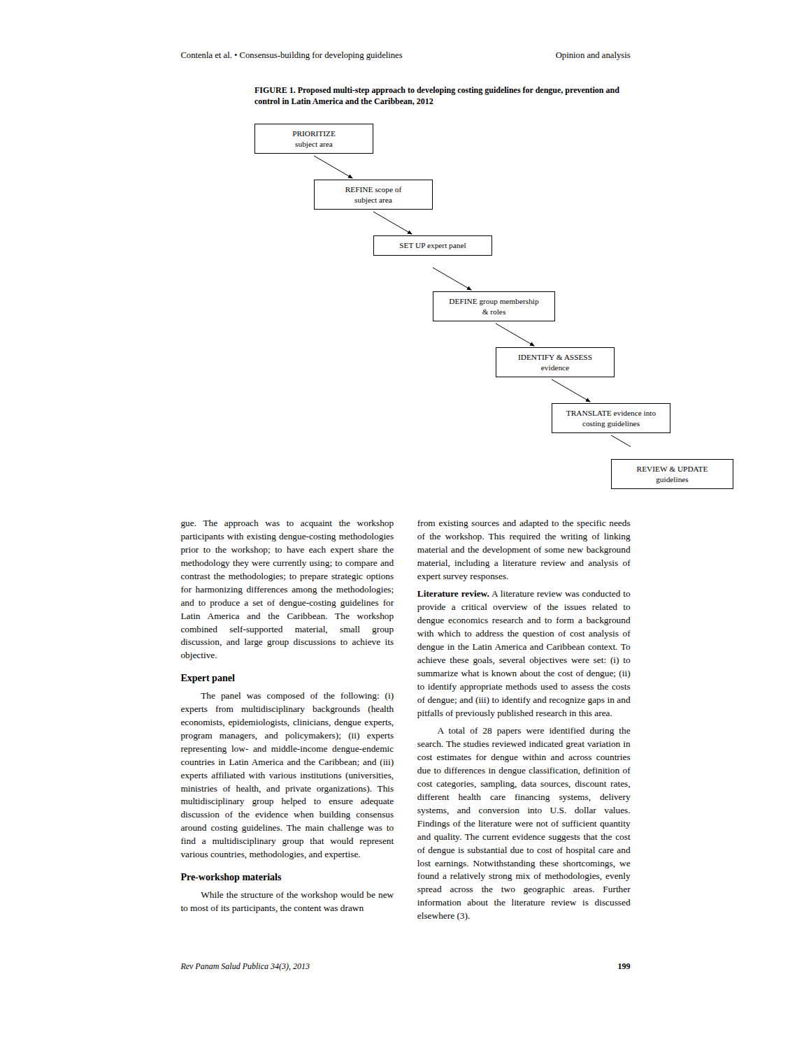Contenla et al. • Consensus-building for developing guidelines
Opinion and analysis
FIGURE 1. Proposed multi-step approach to developing costing guidelines for dengue, prevention and control in Latin America and the Caribbean, 2012
PRIORITIZE
subject area
REFINE scope of
subject area
SET UP expert panel
DEFINE group membership
& roles
IDENTIFY & ASSESS
evidence
TRANSLATE evidence into
costing guidelines
REVIEW & UPDATE
guidelines
gue. The approach was to acquaint the workshop participants with existing dengue-costing methodologies prior to the workshop; to have each expert share the methodology they were currently using; to compare and contrast the methodologies; to prepare strategic options for harmonizing differences among the methodologies; and to produce a set of dengue-costing guidelines for Latin America and the Caribbean. The workshop combined self-supported material, small group discussion, and large group discussions to achieve its objective.
Expert panel
The panel was composed of the following: (i) experts from multidisciplinary backgrounds (health economists, epidemiologists, clinicians, dengue experts, program managers, and policymakers); (ii) experts representing low- and middle-income dengue-endemic countries in Latin America and the Caribbean; and (iii) experts affiliated with various institutions (universities, ministries of health, and private organizations). This multidisciplinary group helped to ensure adequate discussion of the evidence when building consensus around costing guidelines. The main challenge was to find a multidisciplinary group that would represent various countries, methodologies, and expertise.
Pre-workshop materials
While the structure of the workshop would be new to most of its participants, the content was drawn
from existing sources and adapted to the specific needs of the workshop. This required the writing of linking material and the development of some new background material, including a literature review and analysis of expert survey responses.
Literature review. A literature review was conducted to provide a critical overview of the issues related to dengue economics research and to form a background with which to address the question of cost analysis of dengue in the Latin America and Caribbean context. To achieve these goals, several objectives were set: (i) to summarize what is known about the cost of dengue; (ii) to identify appropriate methods used to assess the costs of dengue; and (iii) to identify and recognize gaps in and pitfalls of previously published research in this area.
A total of 28 papers were identified during the search. The studies reviewed indicated great variation in cost estimates for dengue within and across countries due to differences in dengue classification, definition of cost categories, sampling, data sources, discount rates, different health care financing systems, delivery systems, and conversion into U.S. dollar values. Findings of the literature were not of sufficient quantity and quality. The current evidence suggests that the cost of dengue is substantial due to cost of hospital care and lost earnings. Notwithstanding these shortcomings, we found a relatively strong mix of methodologies, evenly spread across the two geographic areas. Further information about the literature review is discussed elsewhere (3).
Rev Panam Salud Publica 34(3), 2013
199